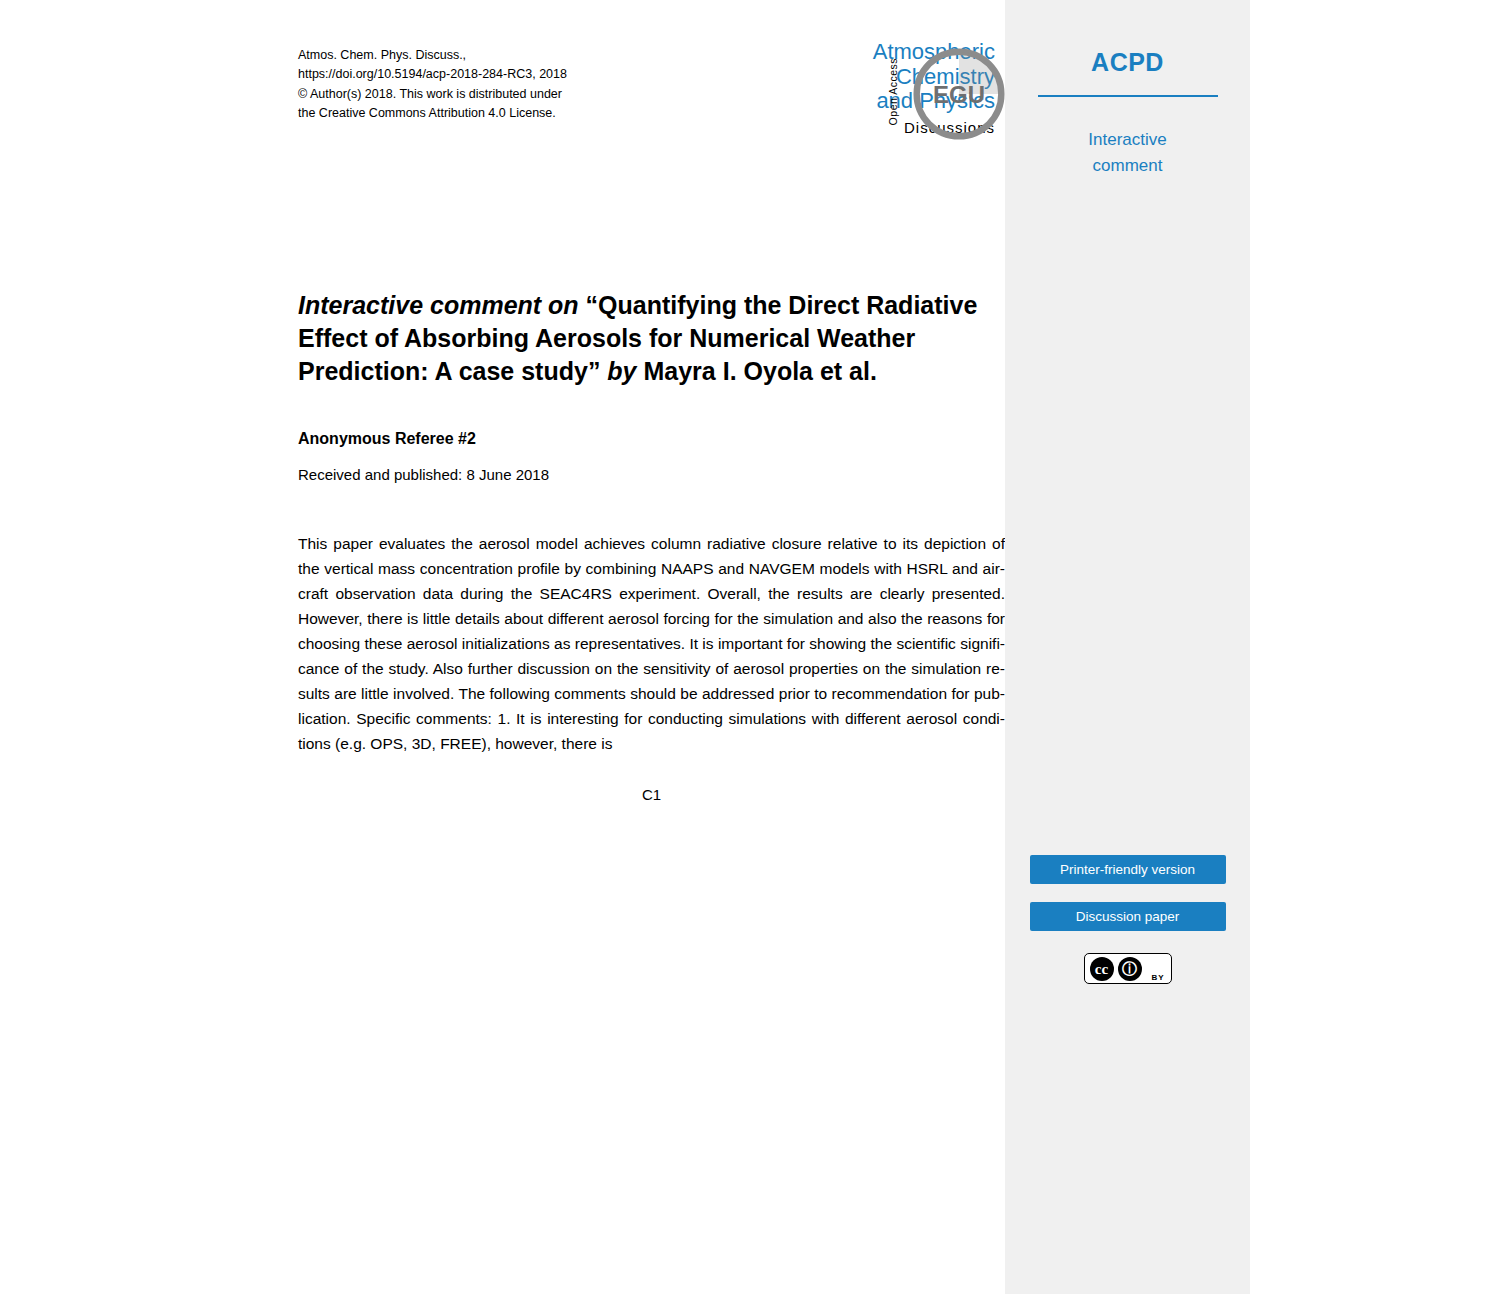ACPD
Interactive
comment
Printer-friendly version Discussion paper
cc
ⓘ
BY
Atmos. Chem. Phys. Discuss.,
https://doi.org/10.5194/acp-2018-284-RC3, 2018
© Author(s) 2018. This work is distributed under
the Creative Commons Attribution 4.0 License.
Open Access
EGU
Atmospheric
Chemistry
and Physics
Discussions
Interactive comment on “Quantifying the Direct Radiative Effect of Absorbing Aerosols for Numerical Weather Prediction: A case study” by Mayra I. Oyola et al.
Anonymous Referee #2
Received and published: 8 June 2018
This paper evaluates the aerosol model achieves column radiative closure relative to its depiction of the vertical mass concentration profile by combining NAAPS and NAVGEM models with HSRL and aircraft observation data during the SEAC4RS experiment. Overall, the results are clearly presented. However, there is little details about different aerosol forcing for the simulation and also the reasons for choosing these aerosol initializations as representatives. It is important for showing the scientific significance of the study. Also further discussion on the sensitivity of aerosol properties on the simulation results are little involved. The following comments should be addressed prior to recommendation for publication. Specific comments: 1. It is interesting for conducting simulations with different aerosol conditions (e.g. OPS, 3D, FREE), however, there is
C1